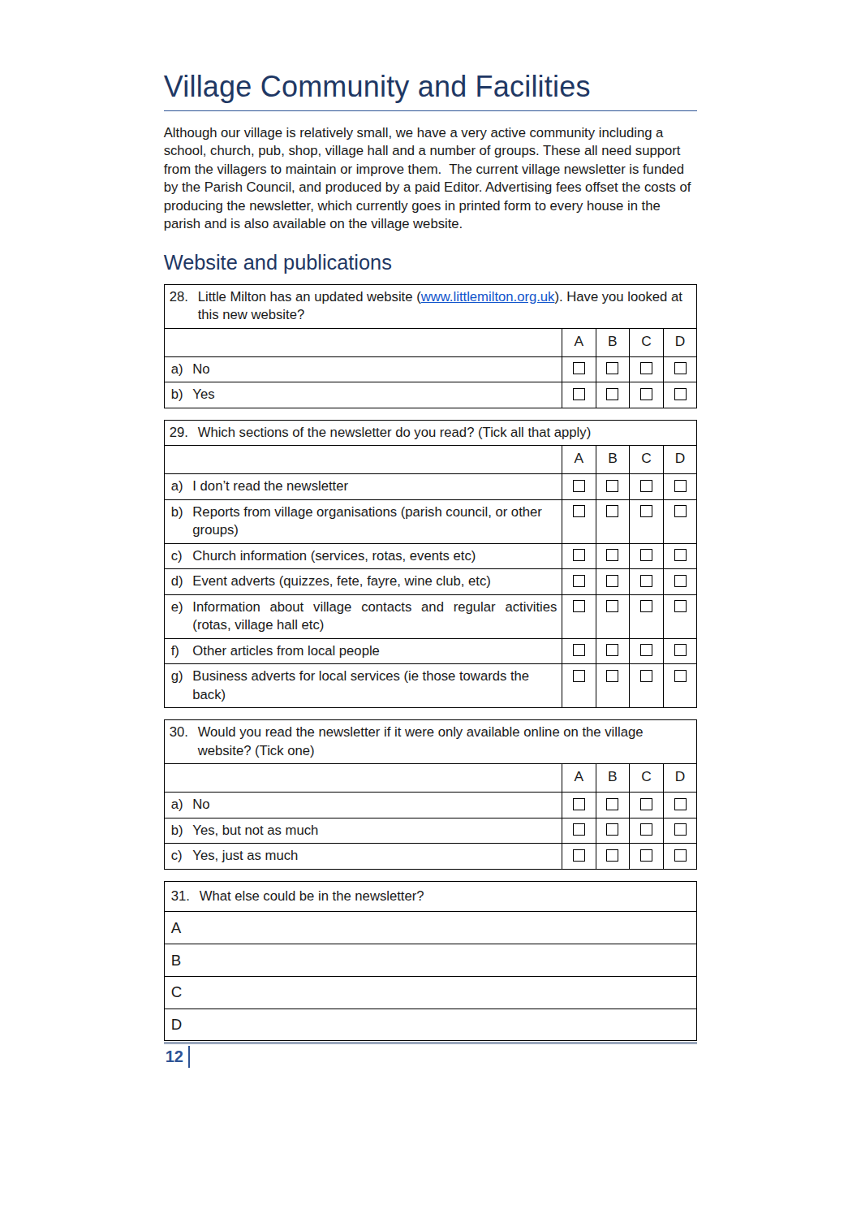Village Community and Facilities
Although our village is relatively small, we have a very active community including a school, church, pub, shop, village hall and a number of groups. These all need support from the villagers to maintain or improve them. The current village newsletter is funded by the Parish Council, and produced by a paid Editor. Advertising fees offset the costs of producing the newsletter, which currently goes in printed form to every house in the parish and is also available on the village website.
Website and publications
| 28. Little Milton has an updated website ( www.littlemilton.org.uk ). Have you looked at this new website? |
| | A | B | C | D |
| a) No | | | | |
| b) Yes | | | | |
| 29. Which sections of the newsletter do you read? (Tick all that apply) |
| | A | B | C | D |
| a) I don’t read the newsletter | | | | |
| b) Reports from village organisations (parish council, or other groups) | | | | |
| c) Church information (services, rotas, events etc) | | | | |
| d) Event adverts (quizzes, fete, fayre, wine club, etc) | | | | |
| e) Information about village contacts and regular activities (rotas, village hall etc) | | | | |
| f) Other articles from local people | | | | |
| g) Business adverts for local services (ie those towards the back) | | | | |
| 30. Would you read the newsletter if it were only available online on the village website? (Tick one) |
| | A | B | C | D |
| a) No | | | | |
| b) Yes, but not as much | | | | |
| c) Yes, just as much | | | | |
| 31. What else could be in the newsletter? |
| A |
| B |
| C |
| D |
12